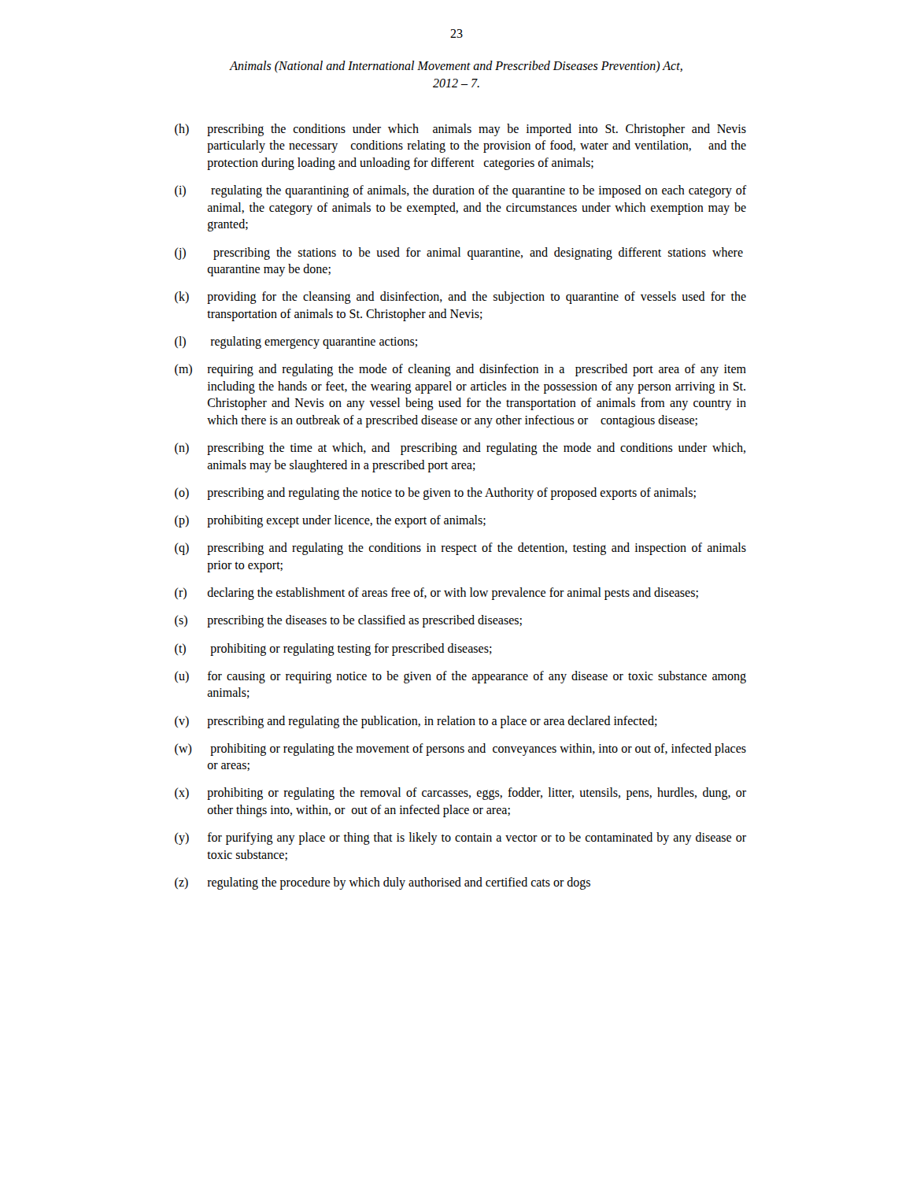23
Animals (National and International Movement and Prescribed Diseases Prevention) Act,
2012 – 7.
(h) prescribing the conditions under which animals may be imported into St. Christopher and Nevis particularly the necessary conditions relating to the provision of food, water and ventilation, and the protection during loading and unloading for different categories of animals;
(i) regulating the quarantining of animals, the duration of the quarantine to be imposed on each category of animal, the category of animals to be exempted, and the circumstances under which exemption may be granted;
(j) prescribing the stations to be used for animal quarantine, and designating different stations where quarantine may be done;
(k) providing for the cleansing and disinfection, and the subjection to quarantine of vessels used for the transportation of animals to St. Christopher and Nevis;
(l) regulating emergency quarantine actions;
(m) requiring and regulating the mode of cleaning and disinfection in a prescribed port area of any item including the hands or feet, the wearing apparel or articles in the possession of any person arriving in St. Christopher and Nevis on any vessel being used for the transportation of animals from any country in which there is an outbreak of a prescribed disease or any other infectious or contagious disease;
(n) prescribing the time at which, and prescribing and regulating the mode and conditions under which, animals may be slaughtered in a prescribed port area;
(o) prescribing and regulating the notice to be given to the Authority of proposed exports of animals;
(p) prohibiting except under licence, the export of animals;
(q) prescribing and regulating the conditions in respect of the detention, testing and inspection of animals prior to export;
(r) declaring the establishment of areas free of, or with low prevalence for animal pests and diseases;
(s) prescribing the diseases to be classified as prescribed diseases;
(t) prohibiting or regulating testing for prescribed diseases;
(u) for causing or requiring notice to be given of the appearance of any disease or toxic substance among animals;
(v) prescribing and regulating the publication, in relation to a place or area declared infected;
(w) prohibiting or regulating the movement of persons and conveyances within, into or out of, infected places or areas;
(x) prohibiting or regulating the removal of carcasses, eggs, fodder, litter, utensils, pens, hurdles, dung, or other things into, within, or out of an infected place or area;
(y) for purifying any place or thing that is likely to contain a vector or to be contaminated by any disease or toxic substance;
(z) regulating the procedure by which duly authorised and certified cats or dogs